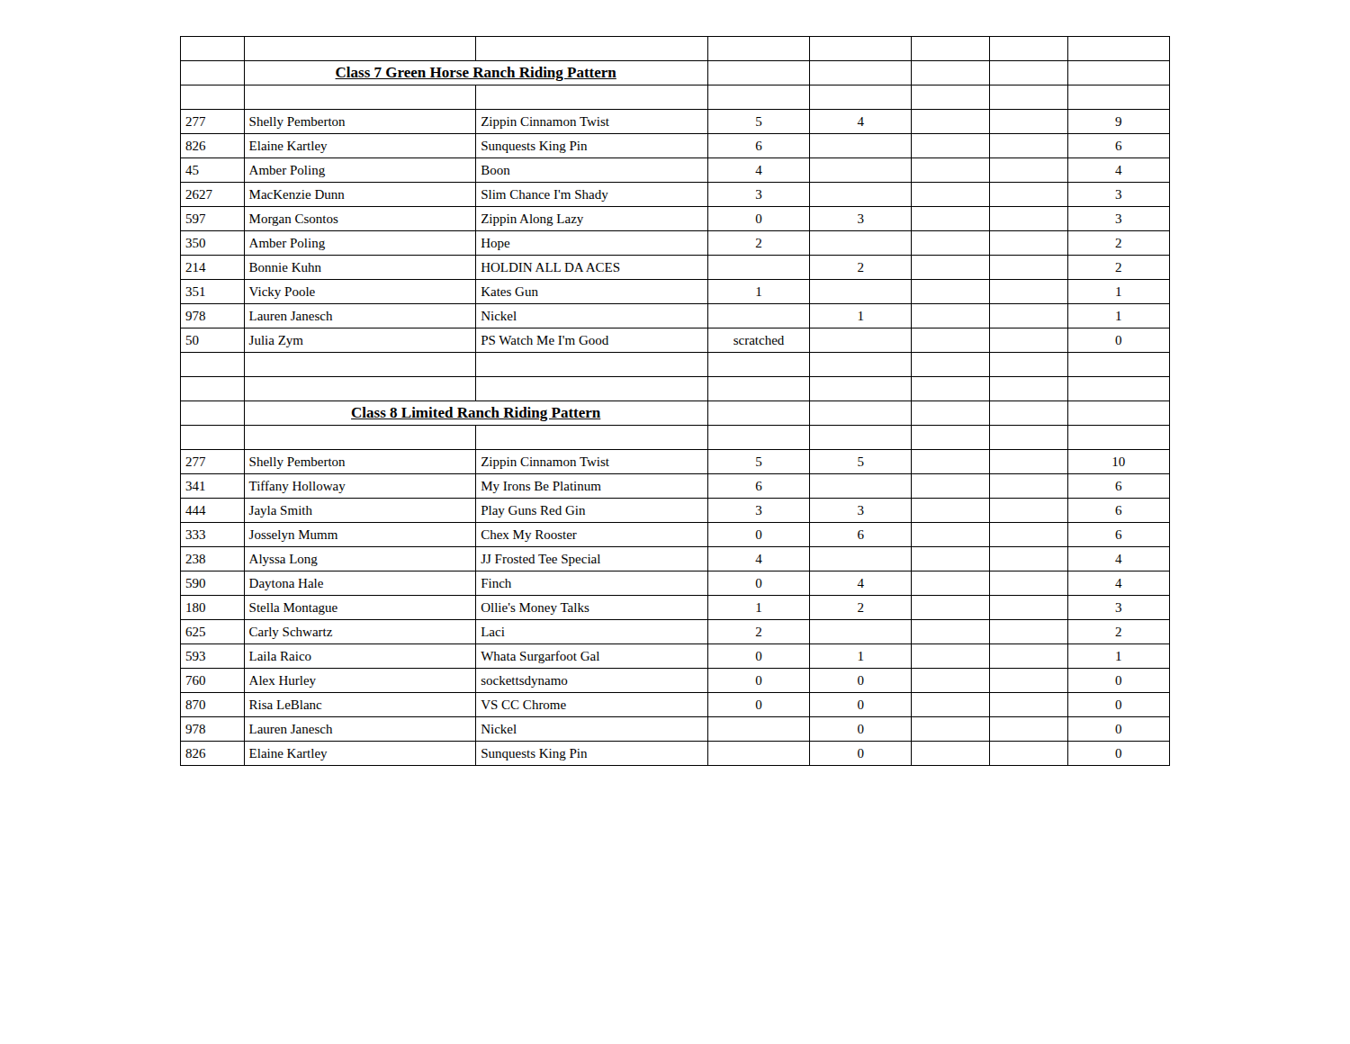| | Class 7 Green Horse Ranch Riding Pattern | | | | | |
| 277 | Shelly Pemberton | Zippin Cinnamon Twist | 5 | 4 | | | 9 |
| 826 | Elaine Kartley | Sunquests King Pin | 6 | | | | 6 |
| 45 | Amber Poling | Boon | 4 | | | | 4 |
| 2627 | MacKenzie Dunn | Slim Chance I'm Shady | 3 | | | | 3 |
| 597 | Morgan Csontos | Zippin Along Lazy | 0 | 3 | | | 3 |
| 350 | Amber Poling | Hope | 2 | | | | 2 |
| 214 | Bonnie Kuhn | HOLDIN ALL DA ACES | | 2 | | | 2 |
| 351 | Vicky Poole | Kates Gun | 1 | | | | 1 |
| 978 | Lauren Janesch | Nickel | | 1 | | | 1 |
| 50 | Julia Zym | PS Watch Me I'm Good | scratched | | | | 0 |
| | Class 8 Limited Ranch Riding Pattern | | | | | |
| 277 | Shelly Pemberton | Zippin Cinnamon Twist | 5 | 5 | | | 10 |
| 341 | Tiffany Holloway | My Irons Be Platinum | 6 | | | | 6 |
| 444 | Jayla Smith | Play Guns Red Gin | 3 | 3 | | | 6 |
| 333 | Josselyn Mumm | Chex My Rooster | 0 | 6 | | | 6 |
| 238 | Alyssa Long | JJ Frosted Tee Special | 4 | | | | 4 |
| 590 | Daytona Hale | Finch | 0 | 4 | | | 4 |
| 180 | Stella Montague | Ollie's Money Talks | 1 | 2 | | | 3 |
| 625 | Carly Schwartz | Laci | 2 | | | | 2 |
| 593 | Laila Raico | Whata Surgarfoot Gal | 0 | 1 | | | 1 |
| 760 | Alex Hurley | sockettsdynamo | 0 | 0 | | | 0 |
| 870 | Risa LeBlanc | VS CC Chrome | 0 | 0 | | | 0 |
| 978 | Lauren Janesch | Nickel | | 0 | | | 0 |
| 826 | Elaine Kartley | Sunquests King Pin | | 0 | | | 0 |